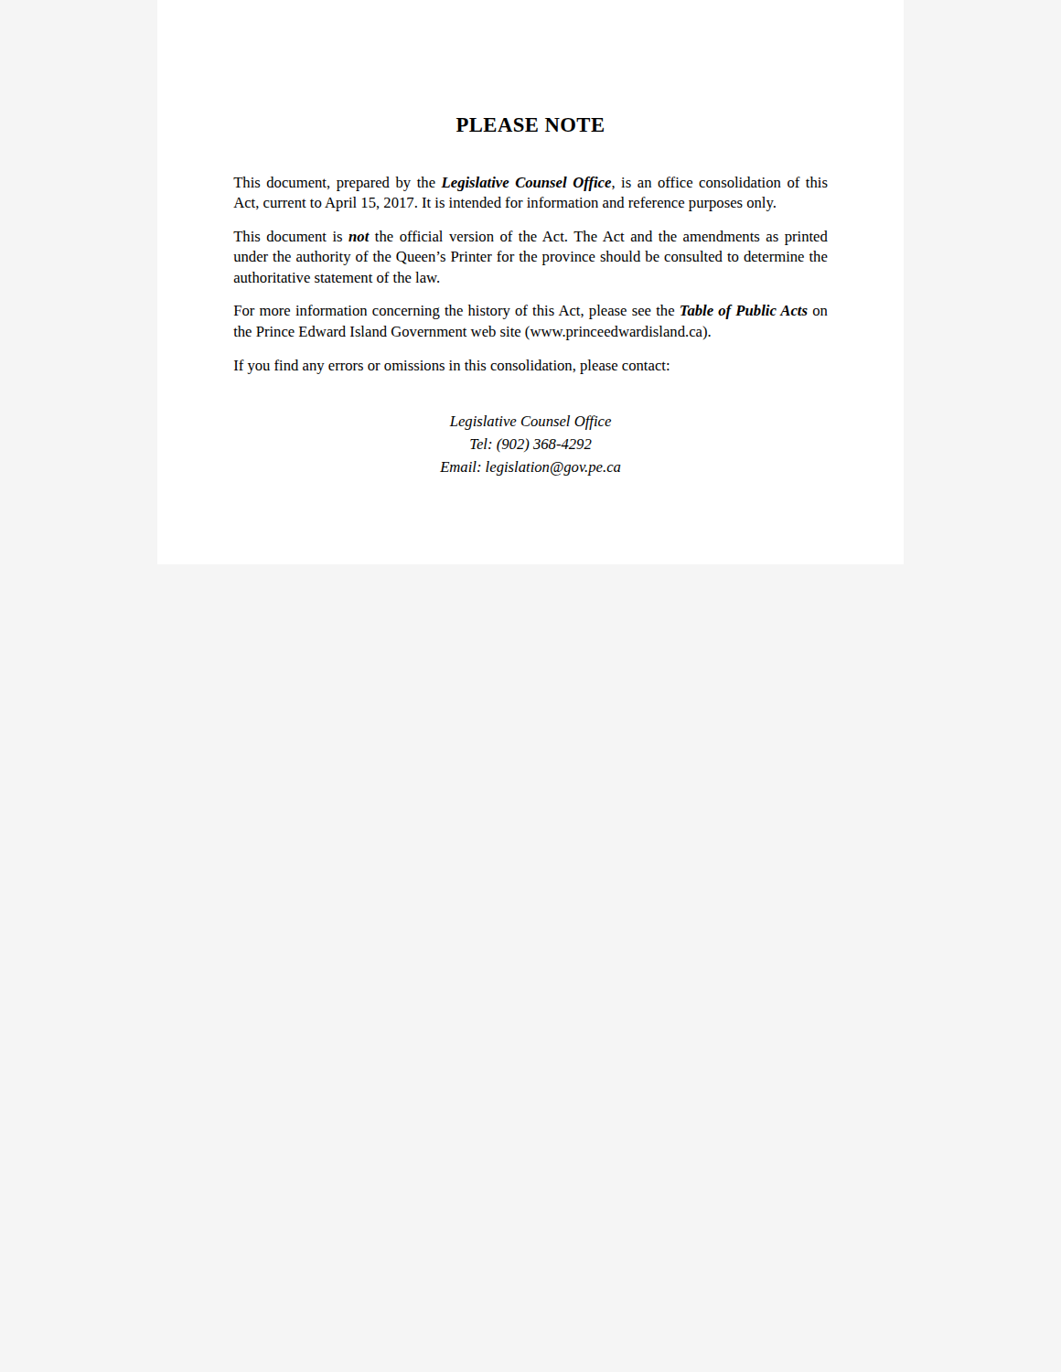PLEASE NOTE
This document, prepared by the Legislative Counsel Office, is an office consolidation of this Act, current to April 15, 2017. It is intended for information and reference purposes only.
This document is not the official version of the Act. The Act and the amendments as printed under the authority of the Queen’s Printer for the province should be consulted to determine the authoritative statement of the law.
For more information concerning the history of this Act, please see the Table of Public Acts on the Prince Edward Island Government web site (www.princeedwardisland.ca).
If you find any errors or omissions in this consolidation, please contact:
Legislative Counsel Office
Tel: (902) 368-4292
Email: legislation@gov.pe.ca